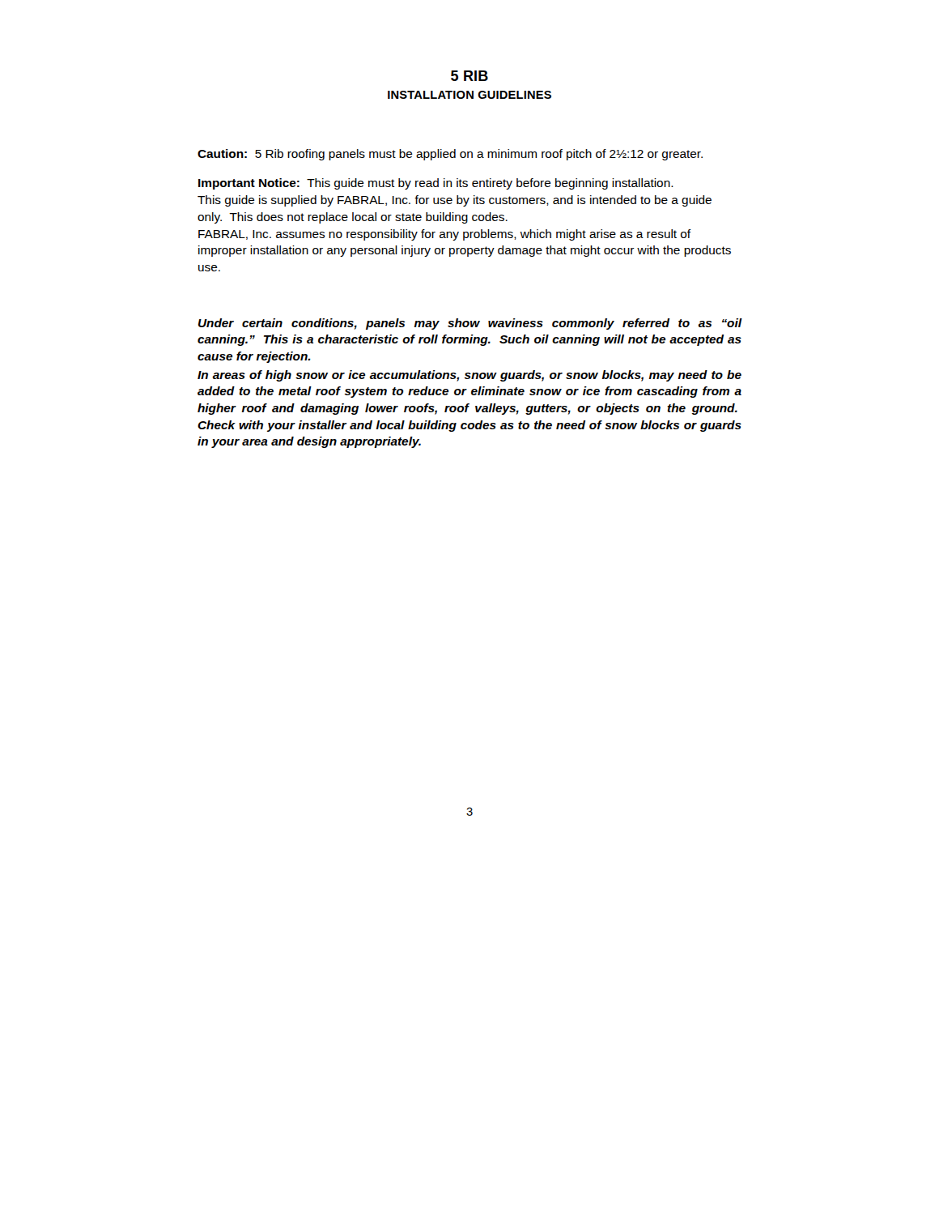5 RIB
INSTALLATION GUIDELINES
Caution: 5 Rib roofing panels must be applied on a minimum roof pitch of 2½:12 or greater.
Important Notice: This guide must by read in its entirety before beginning installation.
This guide is supplied by FABRAL, Inc. for use by its customers, and is intended to be a guide only. This does not replace local or state building codes.
FABRAL, Inc. assumes no responsibility for any problems, which might arise as a result of improper installation or any personal injury or property damage that might occur with the products use.
Under certain conditions, panels may show waviness commonly referred to as “oil canning.” This is a characteristic of roll forming. Such oil canning will not be accepted as cause for rejection.
In areas of high snow or ice accumulations, snow guards, or snow blocks, may need to be added to the metal roof system to reduce or eliminate snow or ice from cascading from a higher roof and damaging lower roofs, roof valleys, gutters, or objects on the ground. Check with your installer and local building codes as to the need of snow blocks or guards in your area and design appropriately.
3